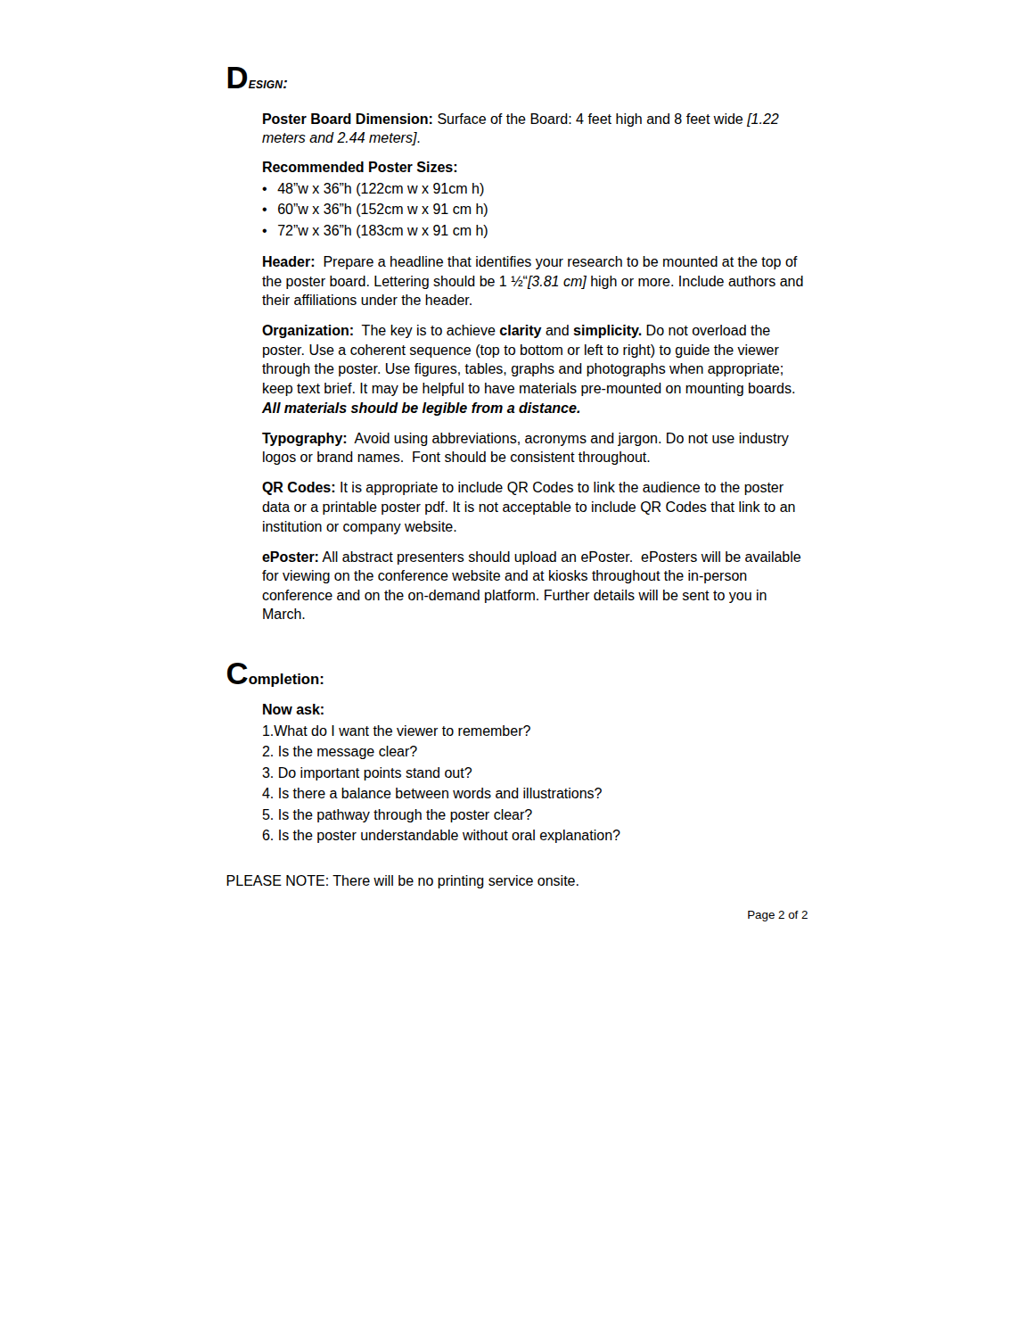Design:
Poster Board Dimension: Surface of the Board: 4 feet high and 8 feet wide [1.22 meters and 2.44 meters].
Recommended Poster Sizes:
48”w x 36”h (122cm w x 91cm h)
60”w x 36”h (152cm w x 91 cm h)
72”w x 36”h (183cm w x 91 cm h)
Header: Prepare a headline that identifies your research to be mounted at the top of the poster board. Lettering should be 1 ½“[3.81 cm] high or more. Include authors and their affiliations under the header.
Organization: The key is to achieve clarity and simplicity. Do not overload the poster. Use a coherent sequence (top to bottom or left to right) to guide the viewer through the poster. Use figures, tables, graphs and photographs when appropriate; keep text brief. It may be helpful to have materials pre-mounted on mounting boards. All materials should be legible from a distance.
Typography: Avoid using abbreviations, acronyms and jargon. Do not use industry logos or brand names. Font should be consistent throughout.
QR Codes: It is appropriate to include QR Codes to link the audience to the poster data or a printable poster pdf. It is not acceptable to include QR Codes that link to an institution or company website.
ePoster: All abstract presenters should upload an ePoster. ePosters will be available for viewing on the conference website and at kiosks throughout the in-person conference and on the on-demand platform. Further details will be sent to you in March.
Completion:
Now ask:
1.What do I want the viewer to remember?
2. Is the message clear?
3. Do important points stand out?
4. Is there a balance between words and illustrations?
5. Is the pathway through the poster clear?
6. Is the poster understandable without oral explanation?
PLEASE NOTE: There will be no printing service onsite.
Page 2 of 2